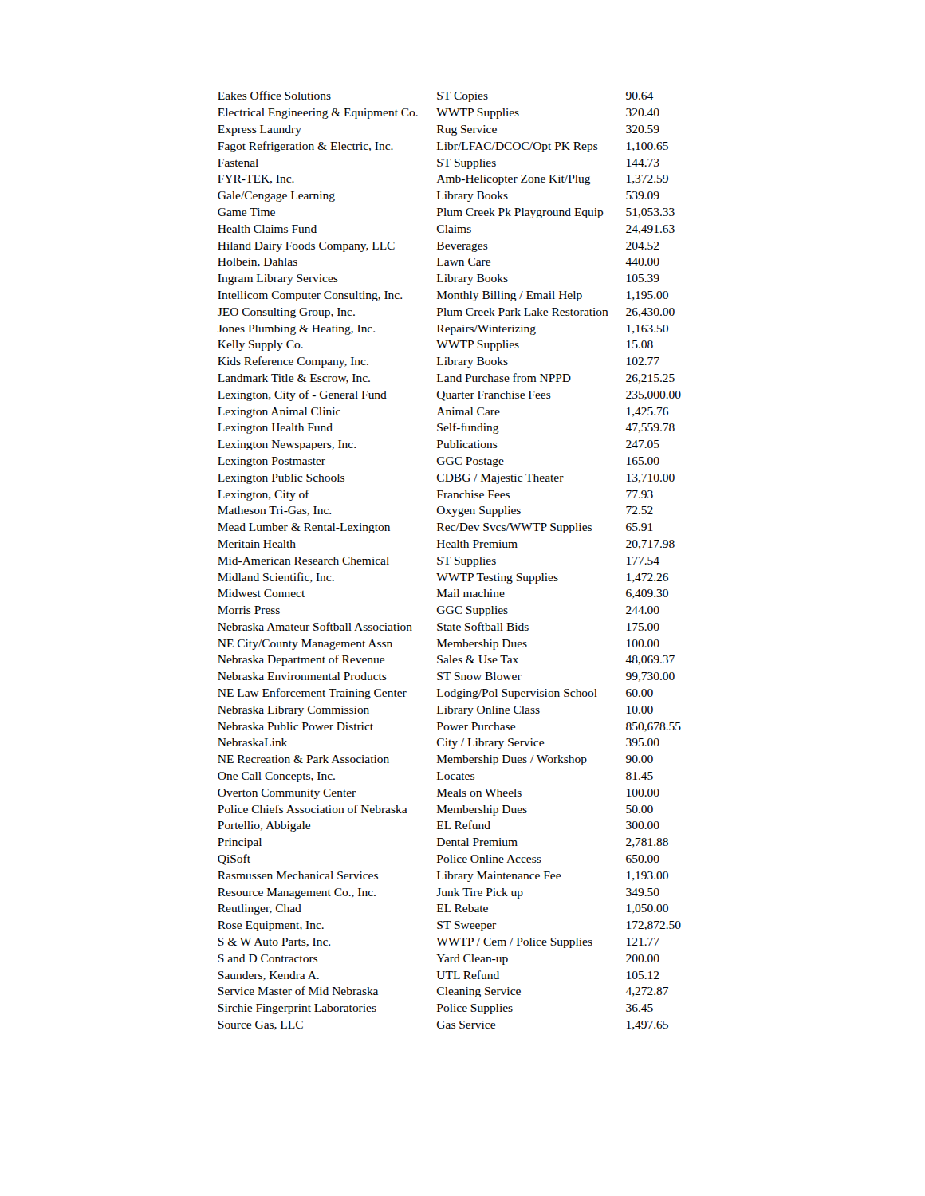| Eakes Office Solutions | ST Copies | 90.64 |
| Electrical Engineering & Equipment Co. | WWTP Supplies | 320.40 |
| Express Laundry | Rug Service | 320.59 |
| Fagot Refrigeration & Electric, Inc. | Libr/LFAC/DCOC/Opt PK Reps | 1,100.65 |
| Fastenal | ST Supplies | 144.73 |
| FYR-TEK, Inc. | Amb-Helicopter Zone Kit/Plug | 1,372.59 |
| Gale/Cengage Learning | Library Books | 539.09 |
| Game Time | Plum Creek Pk Playground Equip | 51,053.33 |
| Health Claims Fund | Claims | 24,491.63 |
| Hiland Dairy Foods Company, LLC | Beverages | 204.52 |
| Holbein, Dahlas | Lawn Care | 440.00 |
| Ingram Library Services | Library Books | 105.39 |
| Intellicom Computer Consulting, Inc. | Monthly Billing / Email Help | 1,195.00 |
| JEO Consulting Group, Inc. | Plum Creek Park Lake Restoration | 26,430.00 |
| Jones Plumbing & Heating, Inc. | Repairs/Winterizing | 1,163.50 |
| Kelly Supply Co. | WWTP Supplies | 15.08 |
| Kids Reference Company, Inc. | Library Books | 102.77 |
| Landmark Title & Escrow, Inc. | Land Purchase from NPPD | 26,215.25 |
| Lexington, City of - General Fund | Quarter Franchise Fees | 235,000.00 |
| Lexington Animal Clinic | Animal Care | 1,425.76 |
| Lexington Health Fund | Self-funding | 47,559.78 |
| Lexington Newspapers, Inc. | Publications | 247.05 |
| Lexington Postmaster | GGC Postage | 165.00 |
| Lexington Public Schools | CDBG / Majestic Theater | 13,710.00 |
| Lexington, City of | Franchise Fees | 77.93 |
| Matheson Tri-Gas, Inc. | Oxygen Supplies | 72.52 |
| Mead Lumber & Rental-Lexington | Rec/Dev Svcs/WWTP Supplies | 65.91 |
| Meritain Health | Health Premium | 20,717.98 |
| Mid-American Research Chemical | ST Supplies | 177.54 |
| Midland Scientific, Inc. | WWTP Testing Supplies | 1,472.26 |
| Midwest Connect | Mail machine | 6,409.30 |
| Morris Press | GGC Supplies | 244.00 |
| Nebraska Amateur Softball Association | State Softball Bids | 175.00 |
| NE City/County Management Assn | Membership Dues | 100.00 |
| Nebraska Department of Revenue | Sales & Use Tax | 48,069.37 |
| Nebraska Environmental Products | ST Snow Blower | 99,730.00 |
| NE Law Enforcement Training Center | Lodging/Pol Supervision School | 60.00 |
| Nebraska Library Commission | Library Online Class | 10.00 |
| Nebraska Public Power District | Power Purchase | 850,678.55 |
| NebraskaLink | City / Library Service | 395.00 |
| NE Recreation & Park Association | Membership Dues / Workshop | 90.00 |
| One Call Concepts, Inc. | Locates | 81.45 |
| Overton Community Center | Meals on Wheels | 100.00 |
| Police Chiefs Association of Nebraska | Membership Dues | 50.00 |
| Portellio, Abbigale | EL Refund | 300.00 |
| Principal | Dental Premium | 2,781.88 |
| QiSoft | Police Online Access | 650.00 |
| Rasmussen Mechanical Services | Library Maintenance Fee | 1,193.00 |
| Resource Management Co., Inc. | Junk Tire Pick up | 349.50 |
| Reutlinger, Chad | EL Rebate | 1,050.00 |
| Rose Equipment, Inc. | ST Sweeper | 172,872.50 |
| S & W Auto Parts, Inc. | WWTP / Cem / Police Supplies | 121.77 |
| S and D Contractors | Yard Clean-up | 200.00 |
| Saunders, Kendra A. | UTL Refund | 105.12 |
| Service Master of Mid Nebraska | Cleaning Service | 4,272.87 |
| Sirchie Fingerprint Laboratories | Police Supplies | 36.45 |
| Source Gas, LLC | Gas Service | 1,497.65 |